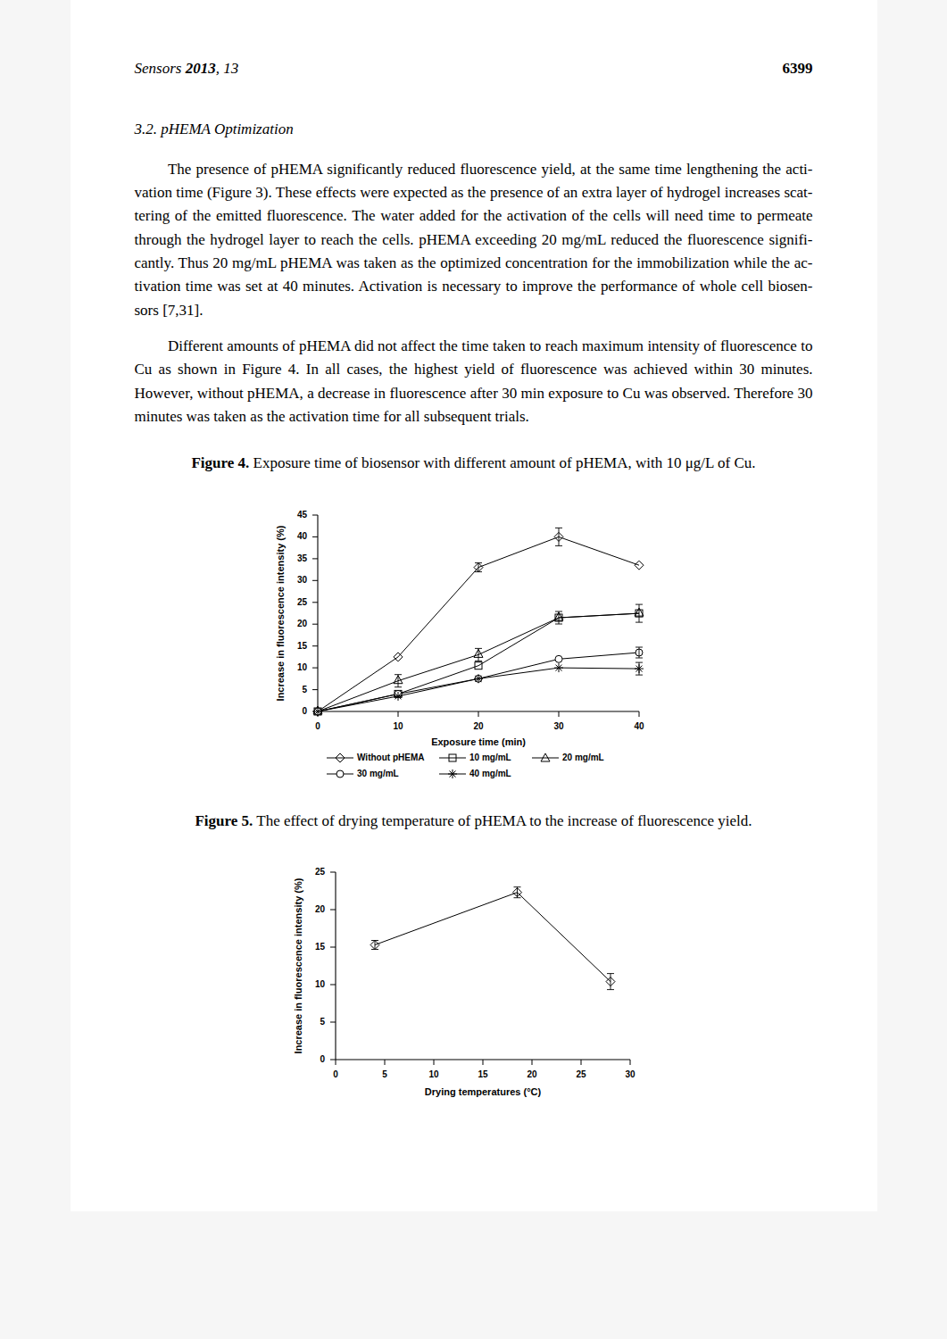Sensors 2013, 13 6399
3.2. pHEMA Optimization
The presence of pHEMA significantly reduced fluorescence yield, at the same time lengthening the activation time (Figure 3). These effects were expected as the presence of an extra layer of hydrogel increases scattering of the emitted fluorescence. The water added for the activation of the cells will need time to permeate through the hydrogel layer to reach the cells. pHEMA exceeding 20 mg/mL reduced the fluorescence significantly. Thus 20 mg/mL pHEMA was taken as the optimized concentration for the immobilization while the activation time was set at 40 minutes. Activation is necessary to improve the performance of whole cell biosensors [7,31].
Different amounts of pHEMA did not affect the time taken to reach maximum intensity of fluorescence to Cu as shown in Figure 4. In all cases, the highest yield of fluorescence was achieved within 30 minutes. However, without pHEMA, a decrease in fluorescence after 30 min exposure to Cu was observed. Therefore 30 minutes was taken as the activation time for all subsequent trials.
Figure 4. Exposure time of biosensor with different amount of pHEMA, with 10 μg/L of Cu.
0 5 10 15 20 25 30 35 40 45 0 10 20 30 40 Exposure time (min) Increase in fluorescence intensity (%) Without pHEMA 10 mg/mL 20 mg/mL 30 mg/mL 40 mg/mL
Figure 5. The effect of drying temperature of pHEMA to the increase of fluorescence yield.
0 5 10 15 20 25 0 5 10 15 20 25 30 Drying temperatures (°C) Increase in fluorescence intensity (%)